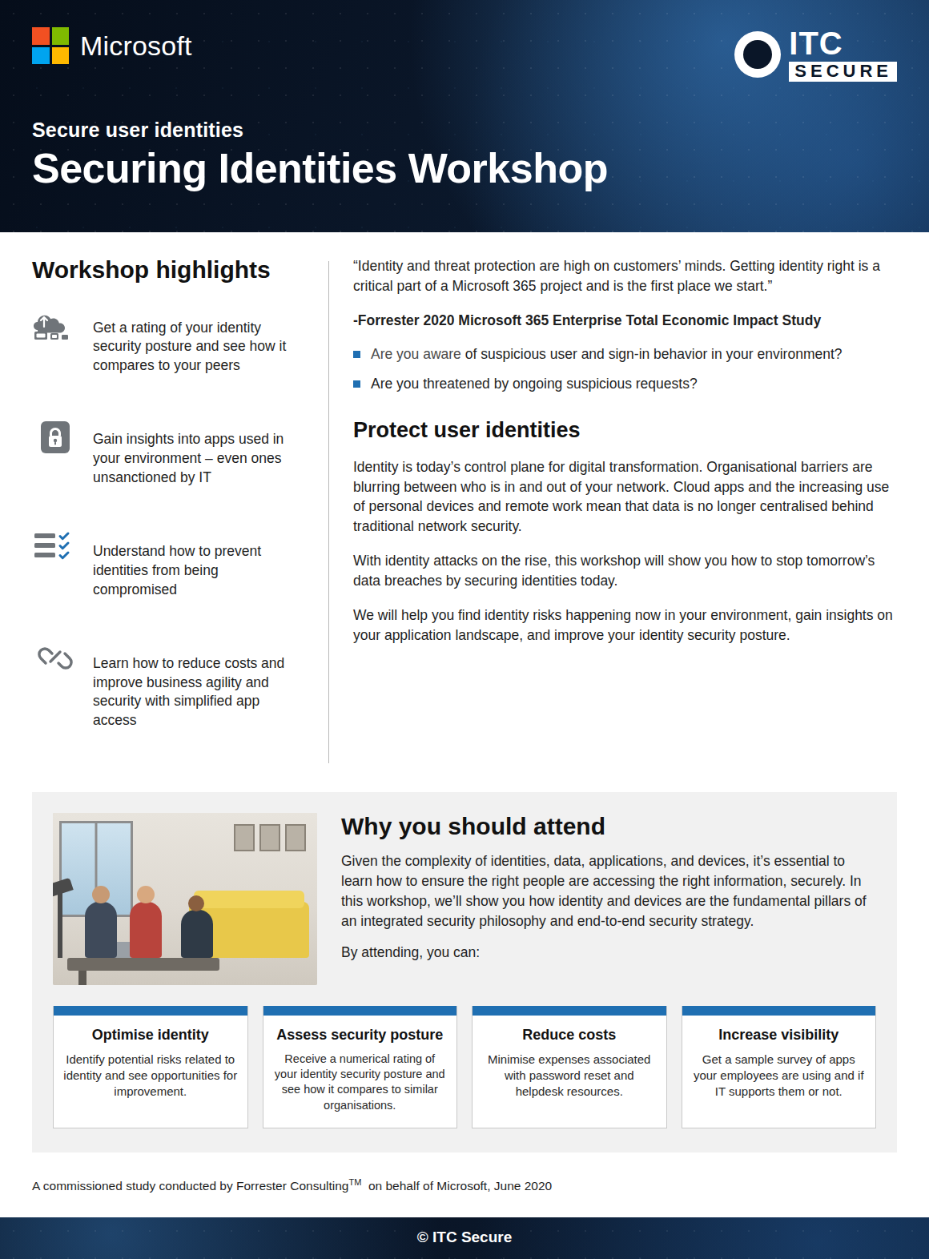Microsoft
ITC SECURE
Secure user identities
Securing Identities Workshop
Workshop highlights
Get a rating of your identity security posture and see how it compares to your peers
Gain insights into apps used in your environment – even ones unsanctioned by IT
Understand how to prevent identities from being compromised
Learn how to reduce costs and improve business agility and security with simplified app access
“Identity and threat protection are high on customers’ minds. Getting identity right is a critical part of a Microsoft 365 project and is the first place we start.”
-Forrester 2020 Microsoft 365 Enterprise Total Economic Impact Study
Are you aware of suspicious user and sign-in behavior in your environment?
Are you threatened by ongoing suspicious requests?
Protect user identities
Identity is today’s control plane for digital transformation. Organisational barriers are blurring between who is in and out of your network. Cloud apps and the increasing use of personal devices and remote work mean that data is no longer centralised behind traditional network security.
With identity attacks on the rise, this workshop will show you how to stop tomorrow’s data breaches by securing identities today.
We will help you find identity risks happening now in your environment, gain insights on your application landscape, and improve your identity security posture.
Why you should attend
Given the complexity of identities, data, applications, and devices, it’s essential to learn how to ensure the right people are accessing the right information, securely. In this workshop, we’ll show you how identity and devices are the fundamental pillars of an integrated security philosophy and end-to-end security strategy.
By attending, you can:
Optimise identity
Identify potential risks related to identity and see opportunities for improvement.
Assess security posture
Receive a numerical rating of your identity security posture and see how it compares to similar organisations.
Reduce costs
Minimise expenses associated with password reset and helpdesk resources.
Increase visibility
Get a sample survey of apps your employees are using and if IT supports them or not.
A commissioned study conducted by Forrester ConsultingTM on behalf of Microsoft, June 2020
© ITC Secure